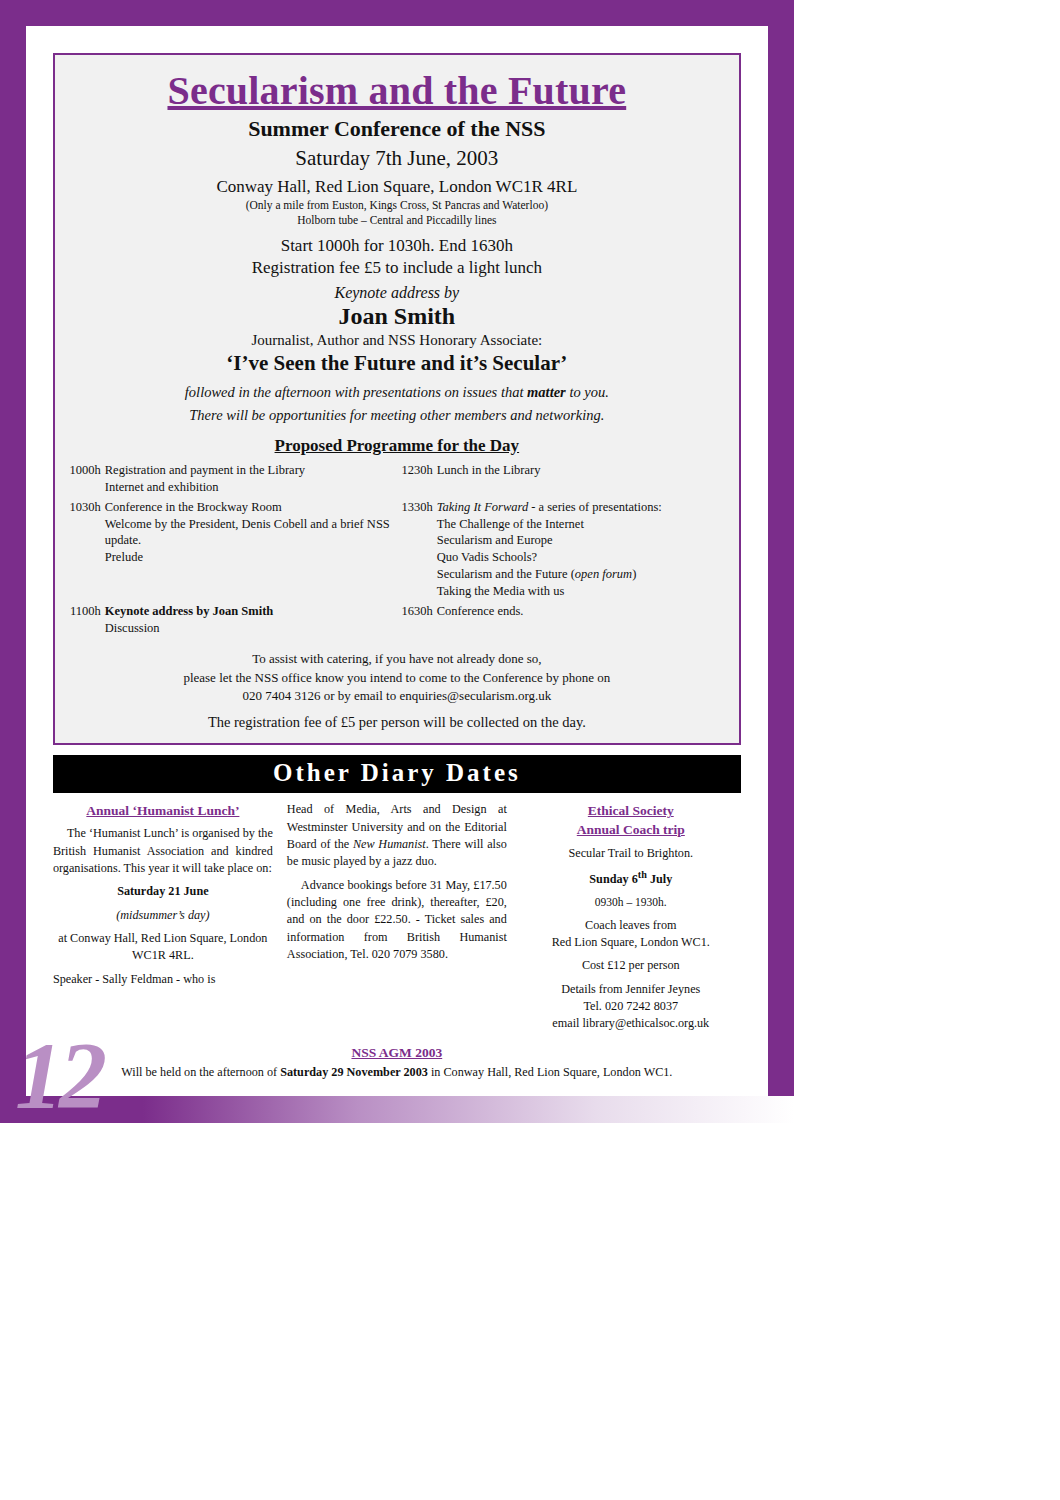Secularism and the Future
Summer Conference of the NSS
Saturday 7th June, 2003
Conway Hall, Red Lion Square, London WC1R 4RL
(Only a mile from Euston, Kings Cross, St Pancras and Waterloo)
Holborn tube – Central and Piccadilly lines
Start 1000h for 1030h. End 1630h
Registration fee £5 to include a light lunch
Keynote address by
Joan Smith
Journalist, Author and NSS Honorary Associate:
‘I’ve Seen the Future and it’s Secular’
followed in the afternoon with presentations on issues that matter to you.
There will be opportunities for meeting other members and networking.
Proposed Programme for the Day
| 1000h | Registration and payment in the Library Internet and exhibition | 1230h | Lunch in the Library |
| 1030h | Conference in the Brockway Room Welcome by the President, Denis Cobell and a brief NSS update. Prelude | 1330h | Taking It Forward - a series of presentations: The Challenge of the Internet Secularism and Europe Quo Vadis Schools? Secularism and the Future ( open forum ) Taking the Media with us |
| 1100h | Keynote address by Joan Smith Discussion | 1630h | Conference ends. |
To assist with catering, if you have not already done so,
please let the NSS office know you intend to come to the Conference by phone on
020 7404 3126 or by email to enquiries@secularism.org.uk
The registration fee of £5 per person will be collected on the day.
Other Diary Dates
Annual ‘Humanist Lunch’
The ‘Humanist Lunch’ is organised by the British Humanist Association and kindred organisations. This year it will take place on:
Saturday 21 June
(midsummer’s day)
at Conway Hall, Red Lion Square, London WC1R 4RL.
Speaker - Sally Feldman - who is
Head of Media, Arts and Design at Westminster University and on the Editorial Board of the New Humanist. There will also be music played by a jazz duo.
Advance bookings before 31 May, £17.50 (including one free drink), thereafter, £20, and on the door £22.50. - Ticket sales and information from British Humanist Association, Tel. 020 7079 3580.
Ethical Society
Annual Coach trip
Secular Trail to Brighton.
Sunday 6th July
0930h – 1930h.
Coach leaves from
Red Lion Square, London WC1.
Cost £12 per person
Details from Jennifer Jeynes
Tel. 020 7242 8037
email library@ethicalsoc.org.uk
NSS AGM 2003
Will be held on the afternoon of Saturday 29 November 2003 in Conway Hall, Red Lion Square, London WC1.
12